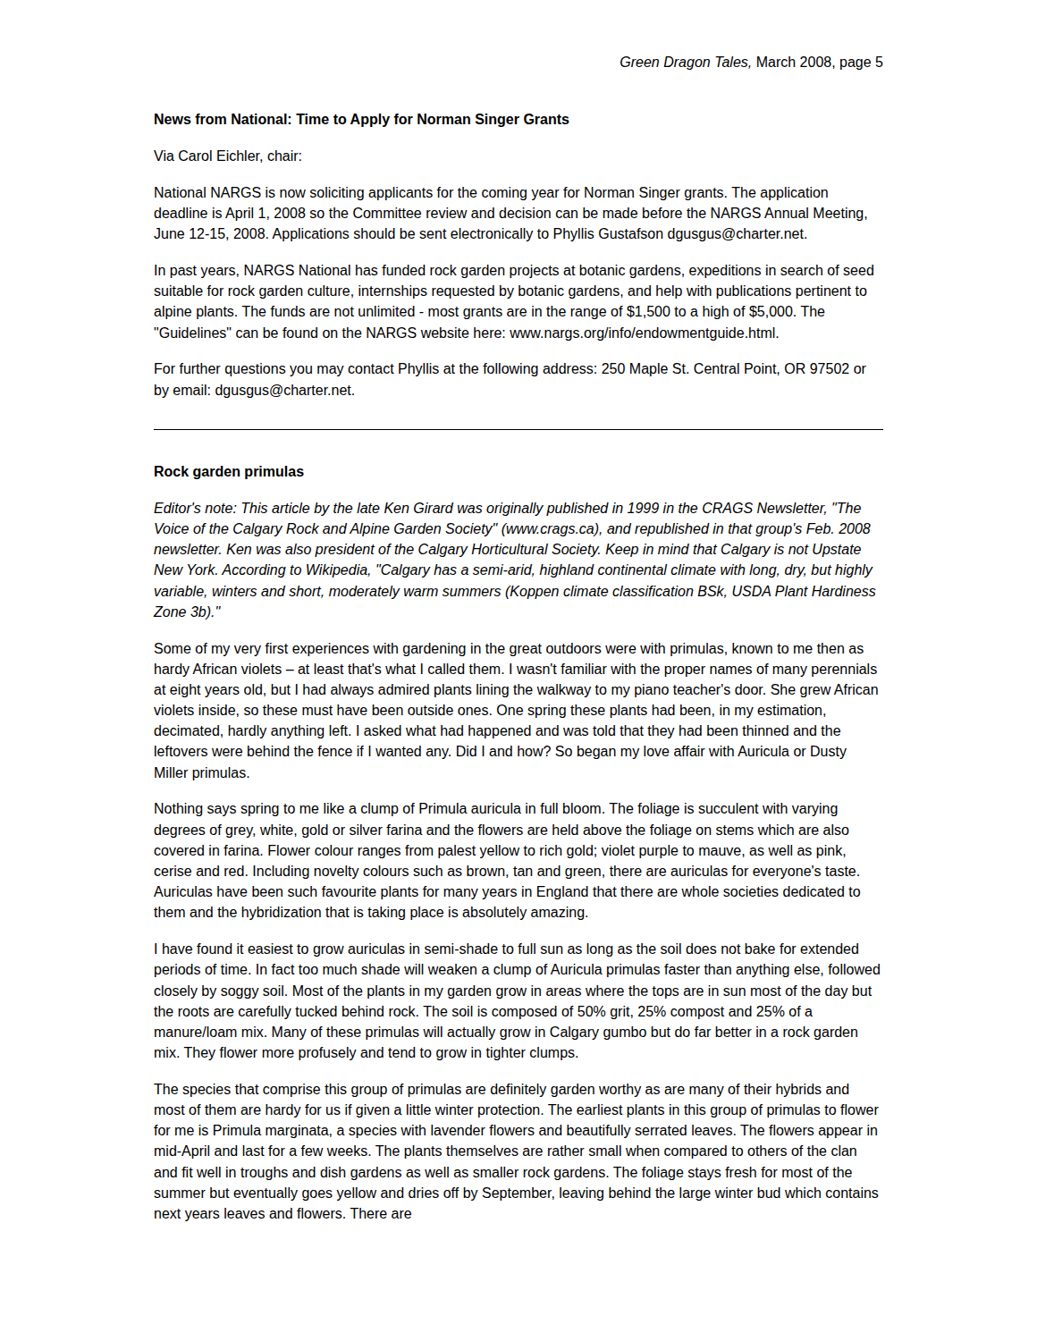Green Dragon Tales, March 2008, page 5
News from National: Time to Apply for Norman Singer Grants
Via Carol Eichler, chair:
National NARGS is now soliciting applicants for the coming year for Norman Singer grants. The application deadline is April 1, 2008 so the Committee review and decision can be made before the NARGS Annual Meeting, June 12-15, 2008. Applications should be sent electronically to Phyllis Gustafson dgusgus@charter.net.
In past years, NARGS National has funded rock garden projects at botanic gardens, expeditions in search of seed suitable for rock garden culture, internships requested by botanic gardens, and help with publications pertinent to alpine plants. The funds are not unlimited - most grants are in the range of $1,500 to a high of $5,000. The "Guidelines" can be found on the NARGS website here: www.nargs.org/info/endowmentguide.html.
For further questions you may contact Phyllis at the following address: 250 Maple St. Central Point, OR 97502 or by email: dgusgus@charter.net.
Rock garden primulas
Editor's note: This article by the late Ken Girard was originally published in 1999 in the CRAGS Newsletter, "The Voice of the Calgary Rock and Alpine Garden Society" (www.crags.ca), and republished in that group's Feb. 2008 newsletter. Ken was also president of the Calgary Horticultural Society. Keep in mind that Calgary is not Upstate New York. According to Wikipedia, "Calgary has a semi-arid, highland continental climate with long, dry, but highly variable, winters and short, moderately warm summers (Koppen climate classification BSk, USDA Plant Hardiness Zone 3b)."
Some of my very first experiences with gardening in the great outdoors were with primulas, known to me then as hardy African violets – at least that's what I called them. I wasn't familiar with the proper names of many perennials at eight years old, but I had always admired plants lining the walkway to my piano teacher's door. She grew African violets inside, so these must have been outside ones. One spring these plants had been, in my estimation, decimated, hardly anything left. I asked what had happened and was told that they had been thinned and the leftovers were behind the fence if I wanted any. Did I and how? So began my love affair with Auricula or Dusty Miller primulas.
Nothing says spring to me like a clump of Primula auricula in full bloom. The foliage is succulent with varying degrees of grey, white, gold or silver farina and the flowers are held above the foliage on stems which are also covered in farina. Flower colour ranges from palest yellow to rich gold; violet purple to mauve, as well as pink, cerise and red. Including novelty colours such as brown, tan and green, there are auriculas for everyone's taste. Auriculas have been such favourite plants for many years in England that there are whole societies dedicated to them and the hybridization that is taking place is absolutely amazing.
I have found it easiest to grow auriculas in semi-shade to full sun as long as the soil does not bake for extended periods of time. In fact too much shade will weaken a clump of Auricula primulas faster than anything else, followed closely by soggy soil. Most of the plants in my garden grow in areas where the tops are in sun most of the day but the roots are carefully tucked behind rock. The soil is composed of 50% grit, 25% compost and 25% of a manure/loam mix. Many of these primulas will actually grow in Calgary gumbo but do far better in a rock garden mix. They flower more profusely and tend to grow in tighter clumps.
The species that comprise this group of primulas are definitely garden worthy as are many of their hybrids and most of them are hardy for us if given a little winter protection. The earliest plants in this group of primulas to flower for me is Primula marginata, a species with lavender flowers and beautifully serrated leaves. The flowers appear in mid-April and last for a few weeks. The plants themselves are rather small when compared to others of the clan and fit well in troughs and dish gardens as well as smaller rock gardens. The foliage stays fresh for most of the summer but eventually goes yellow and dries off by September, leaving behind the large winter bud which contains next years leaves and flowers. There are